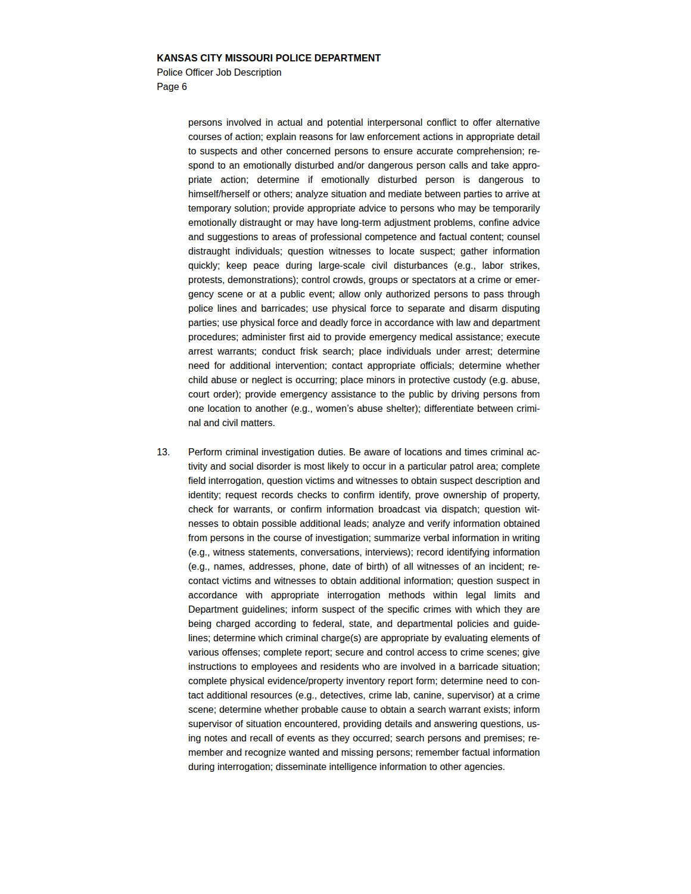KANSAS CITY MISSOURI POLICE DEPARTMENT
Police Officer Job Description
Page 6
persons involved in actual and potential interpersonal conflict to offer alternative courses of action; explain reasons for law enforcement actions in appropriate detail to suspects and other concerned persons to ensure accurate comprehension; respond to an emotionally disturbed and/or dangerous person calls and take appropriate action; determine if emotionally disturbed person is dangerous to himself/herself or others; analyze situation and mediate between parties to arrive at temporary solution; provide appropriate advice to persons who may be temporarily emotionally distraught or may have long-term adjustment problems, confine advice and suggestions to areas of professional competence and factual content; counsel distraught individuals; question witnesses to locate suspect; gather information quickly; keep peace during large-scale civil disturbances (e.g., labor strikes, protests, demonstrations); control crowds, groups or spectators at a crime or emergency scene or at a public event; allow only authorized persons to pass through police lines and barricades; use physical force to separate and disarm disputing parties; use physical force and deadly force in accordance with law and department procedures; administer first aid to provide emergency medical assistance; execute arrest warrants; conduct frisk search; place individuals under arrest; determine need for additional intervention; contact appropriate officials; determine whether child abuse or neglect is occurring; place minors in protective custody (e.g. abuse, court order); provide emergency assistance to the public by driving persons from one location to another (e.g., women’s abuse shelter); differentiate between criminal and civil matters.
13. Perform criminal investigation duties. Be aware of locations and times criminal activity and social disorder is most likely to occur in a particular patrol area; complete field interrogation, question victims and witnesses to obtain suspect description and identity; request records checks to confirm identify, prove ownership of property, check for warrants, or confirm information broadcast via dispatch; question witnesses to obtain possible additional leads; analyze and verify information obtained from persons in the course of investigation; summarize verbal information in writing (e.g., witness statements, conversations, interviews); record identifying information (e.g., names, addresses, phone, date of birth) of all witnesses of an incident; re-contact victims and witnesses to obtain additional information; question suspect in accordance with appropriate interrogation methods within legal limits and Department guidelines; inform suspect of the specific crimes with which they are being charged according to federal, state, and departmental policies and guidelines; determine which criminal charge(s) are appropriate by evaluating elements of various offenses; complete report; secure and control access to crime scenes; give instructions to employees and residents who are involved in a barricade situation; complete physical evidence/property inventory report form; determine need to contact additional resources (e.g., detectives, crime lab, canine, supervisor) at a crime scene; determine whether probable cause to obtain a search warrant exists; inform supervisor of situation encountered, providing details and answering questions, using notes and recall of events as they occurred; search persons and premises; remember and recognize wanted and missing persons; remember factual information during interrogation; disseminate intelligence information to other agencies.